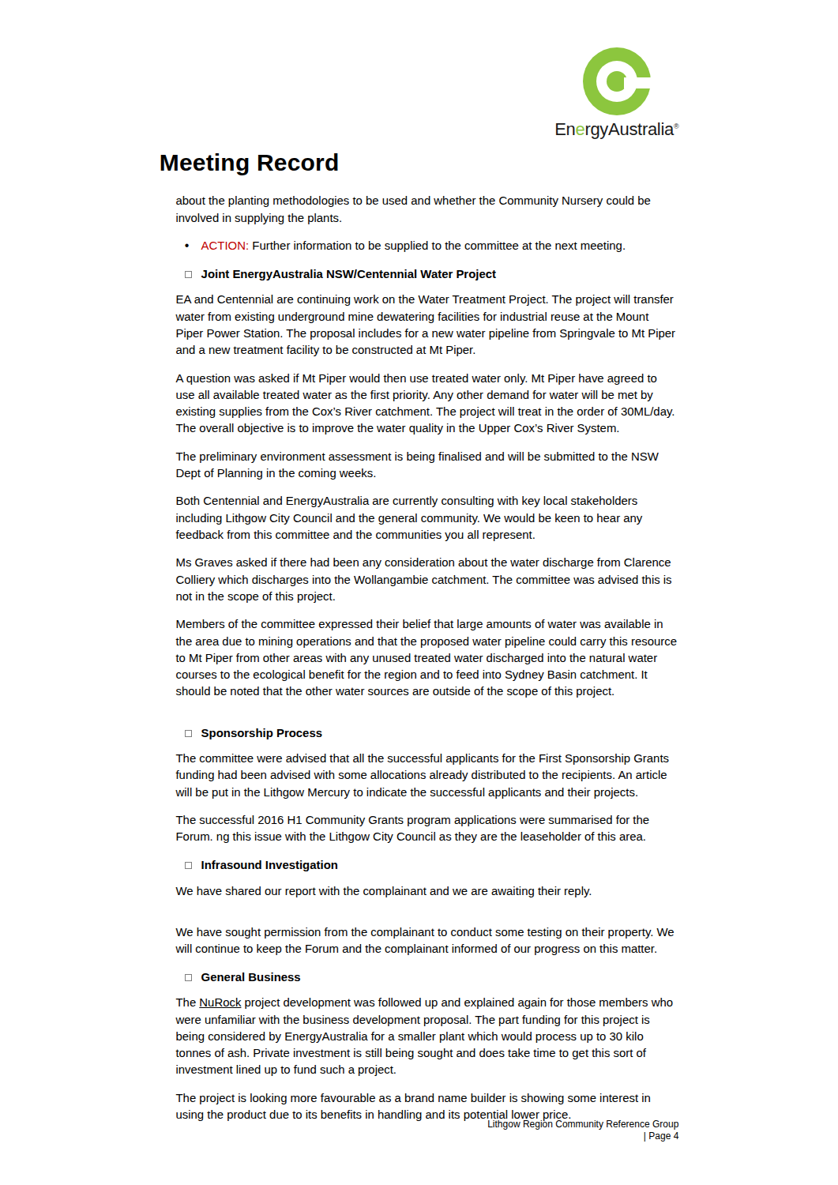En ergyAustralia®
Meeting Record
about the planting methodologies to be used and whether the Community Nursery could be involved in supplying the plants.
ACTION: Further information to be supplied to the committee at the next meeting.
Joint EnergyAustralia NSW/Centennial Water Project
EA and Centennial are continuing work on the Water Treatment Project. The project will transfer water from existing underground mine dewatering facilities for industrial reuse at the Mount Piper Power Station. The proposal includes for a new water pipeline from Springvale to Mt Piper and a new treatment facility to be constructed at Mt Piper.
A question was asked if Mt Piper would then use treated water only. Mt Piper have agreed to use all available treated water as the first priority. Any other demand for water will be met by existing supplies from the Cox’s River catchment. The project will treat in the order of 30ML/day. The overall objective is to improve the water quality in the Upper Cox’s River System.
The preliminary environment assessment is being finalised and will be submitted to the NSW Dept of Planning in the coming weeks.
Both Centennial and EnergyAustralia are currently consulting with key local stakeholders including Lithgow City Council and the general community. We would be keen to hear any feedback from this committee and the communities you all represent.
Ms Graves asked if there had been any consideration about the water discharge from Clarence Colliery which discharges into the Wollangambie catchment. The committee was advised this is not in the scope of this project.
Members of the committee expressed their belief that large amounts of water was available in the area due to mining operations and that the proposed water pipeline could carry this resource to Mt Piper from other areas with any unused treated water discharged into the natural water courses to the ecological benefit for the region and to feed into Sydney Basin catchment. It should be noted that the other water sources are outside of the scope of this project.
Sponsorship Process
The committee were advised that all the successful applicants for the First Sponsorship Grants funding had been advised with some allocations already distributed to the recipients. An article will be put in the Lithgow Mercury to indicate the successful applicants and their projects.
The successful 2016 H1 Community Grants program applications were summarised for the Forum. ng this issue with the Lithgow City Council as they are the leaseholder of this area.
Infrasound Investigation
We have shared our report with the complainant and we are awaiting their reply.
We have sought permission from the complainant to conduct some testing on their property. We will continue to keep the Forum and the complainant informed of our progress on this matter.
General Business
The NuRock project development was followed up and explained again for those members who were unfamiliar with the business development proposal. The part funding for this project is being considered by EnergyAustralia for a smaller plant which would process up to 30 kilo tonnes of ash. Private investment is still being sought and does take time to get this sort of investment lined up to fund such a project.
The project is looking more favourable as a brand name builder is showing some interest in using the product due to its benefits in handling and its potential lower price.
Lithgow Region Community Reference Group
| Page 4